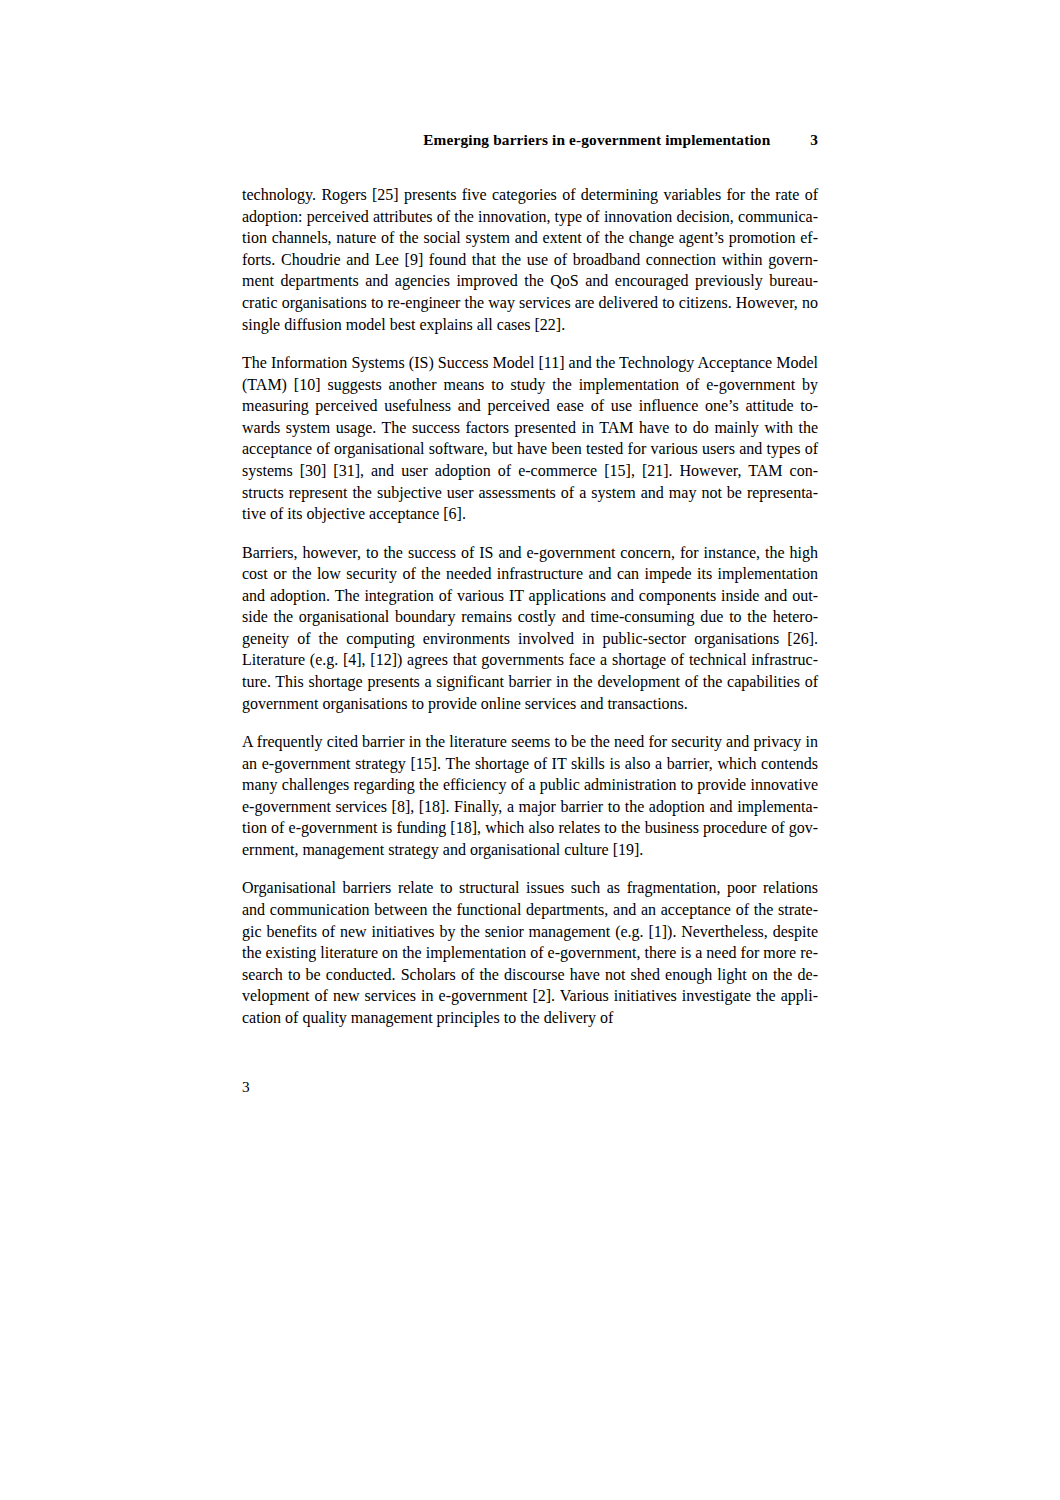Emerging barriers in e-government implementation 3
technology. Rogers [25] presents five categories of determining variables for the rate of adoption: perceived attributes of the innovation, type of innovation decision, communication channels, nature of the social system and extent of the change agent’s promotion efforts. Choudrie and Lee [9] found that the use of broadband connection within government departments and agencies improved the QoS and encouraged previously bureaucratic organisations to re-engineer the way services are delivered to citizens. However, no single diffusion model best explains all cases [22].
The Information Systems (IS) Success Model [11] and the Technology Acceptance Model (TAM) [10] suggests another means to study the implementation of e-government by measuring perceived usefulness and perceived ease of use influence one’s attitude towards system usage. The success factors presented in TAM have to do mainly with the acceptance of organisational software, but have been tested for various users and types of systems [30] [31], and user adoption of e-commerce [15], [21]. However, TAM constructs represent the subjective user assessments of a system and may not be representative of its objective acceptance [6].
Barriers, however, to the success of IS and e-government concern, for instance, the high cost or the low security of the needed infrastructure and can impede its implementation and adoption. The integration of various IT applications and components inside and outside the organisational boundary remains costly and time-consuming due to the heterogeneity of the computing environments involved in public-sector organisations [26]. Literature (e.g. [4], [12]) agrees that governments face a shortage of technical infrastructure. This shortage presents a significant barrier in the development of the capabilities of government organisations to provide online services and transactions.
A frequently cited barrier in the literature seems to be the need for security and privacy in an e-government strategy [15]. The shortage of IT skills is also a barrier, which contends many challenges regarding the efficiency of a public administration to provide innovative e-government services [8], [18]. Finally, a major barrier to the adoption and implementation of e-government is funding [18], which also relates to the business procedure of government, management strategy and organisational culture [19].
Organisational barriers relate to structural issues such as fragmentation, poor relations and communication between the functional departments, and an acceptance of the strategic benefits of new initiatives by the senior management (e.g. [1]). Nevertheless, despite the existing literature on the implementation of e-government, there is a need for more research to be conducted. Scholars of the discourse have not shed enough light on the development of new services in e-government [2]. Various initiatives investigate the application of quality management principles to the delivery of
3